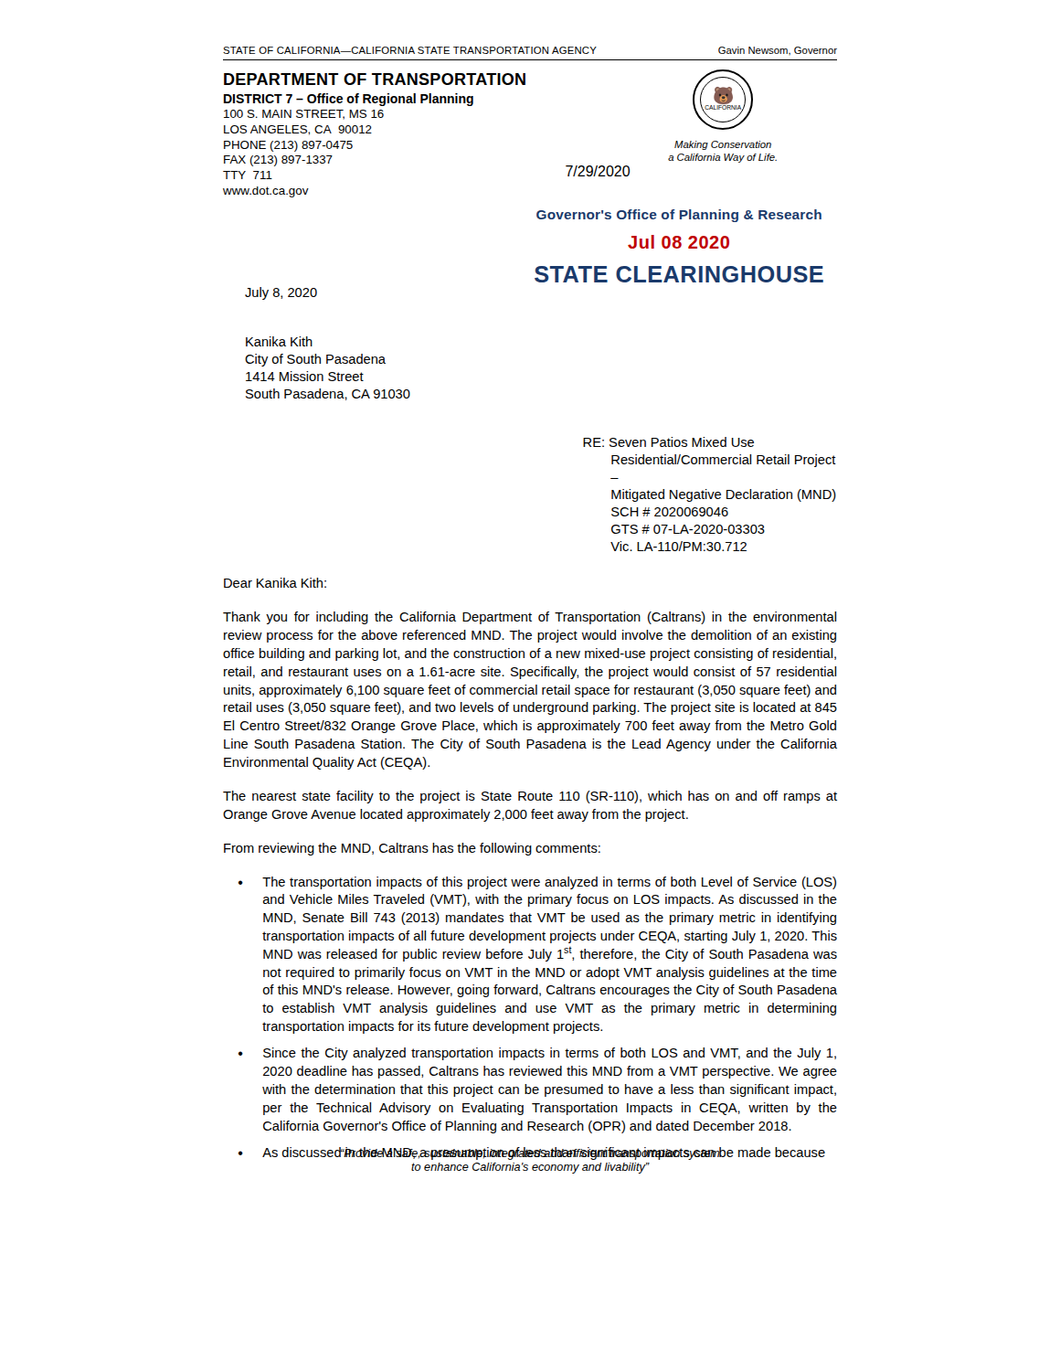STATE OF CALIFORNIA—CALIFORNIA STATE TRANSPORTATION AGENCY
Gavin Newsom, Governor
DEPARTMENT OF TRANSPORTATION
DISTRICT 7 – Office of Regional Planning
100 S. MAIN STREET, MS 16
LOS ANGELES, CA 90012
PHONE (213) 897-0475
FAX (213) 897-1337
TTY 711
www.dot.ca.gov
🐻
CALIFORNIA
Making Conservation
a California Way of Life.
7/29/2020
Governor's Office of Planning & Research
Jul 08 2020
STATE CLEARINGHOUSE
July 8, 2020
Kanika Kith
City of South Pasadena
1414 Mission Street
South Pasadena, CA 91030
RE: Seven Patios Mixed Use
Residential/Commercial Retail Project –
Mitigated Negative Declaration (MND)
SCH # 2020069046
GTS # 07-LA-2020-03303
Vic. LA-110/PM:30.712
Dear Kanika Kith:
Thank you for including the California Department of Transportation (Caltrans) in the environmental review process for the above referenced MND. The project would involve the demolition of an existing office building and parking lot, and the construction of a new mixed-use project consisting of residential, retail, and restaurant uses on a 1.61-acre site. Specifically, the project would consist of 57 residential units, approximately 6,100 square feet of commercial retail space for restaurant (3,050 square feet) and retail uses (3,050 square feet), and two levels of underground parking. The project site is located at 845 El Centro Street/832 Orange Grove Place, which is approximately 700 feet away from the Metro Gold Line South Pasadena Station. The City of South Pasadena is the Lead Agency under the California Environmental Quality Act (CEQA).
The nearest state facility to the project is State Route 110 (SR-110), which has on and off ramps at Orange Grove Avenue located approximately 2,000 feet away from the project.
From reviewing the MND, Caltrans has the following comments:
The transportation impacts of this project were analyzed in terms of both Level of Service (LOS) and Vehicle Miles Traveled (VMT), with the primary focus on LOS impacts. As discussed in the MND, Senate Bill 743 (2013) mandates that VMT be used as the primary metric in identifying transportation impacts of all future development projects under CEQA, starting July 1, 2020. This MND was released for public review before July 1st, therefore, the City of South Pasadena was not required to primarily focus on VMT in the MND or adopt VMT analysis guidelines at the time of this MND's release. However, going forward, Caltrans encourages the City of South Pasadena to establish VMT analysis guidelines and use VMT as the primary metric in determining transportation impacts for its future development projects.
Since the City analyzed transportation impacts in terms of both LOS and VMT, and the July 1, 2020 deadline has passed, Caltrans has reviewed this MND from a VMT perspective. We agree with the determination that this project can be presumed to have a less than significant impact, per the Technical Advisory on Evaluating Transportation Impacts in CEQA, written by the California Governor's Office of Planning and Research (OPR) and dated December 2018.
As discussed in the MND, a presumption of less than significant impacts can be made because
“Provide a safe, sustainable, integrated and efficient transportation system
to enhance California's economy and livability”